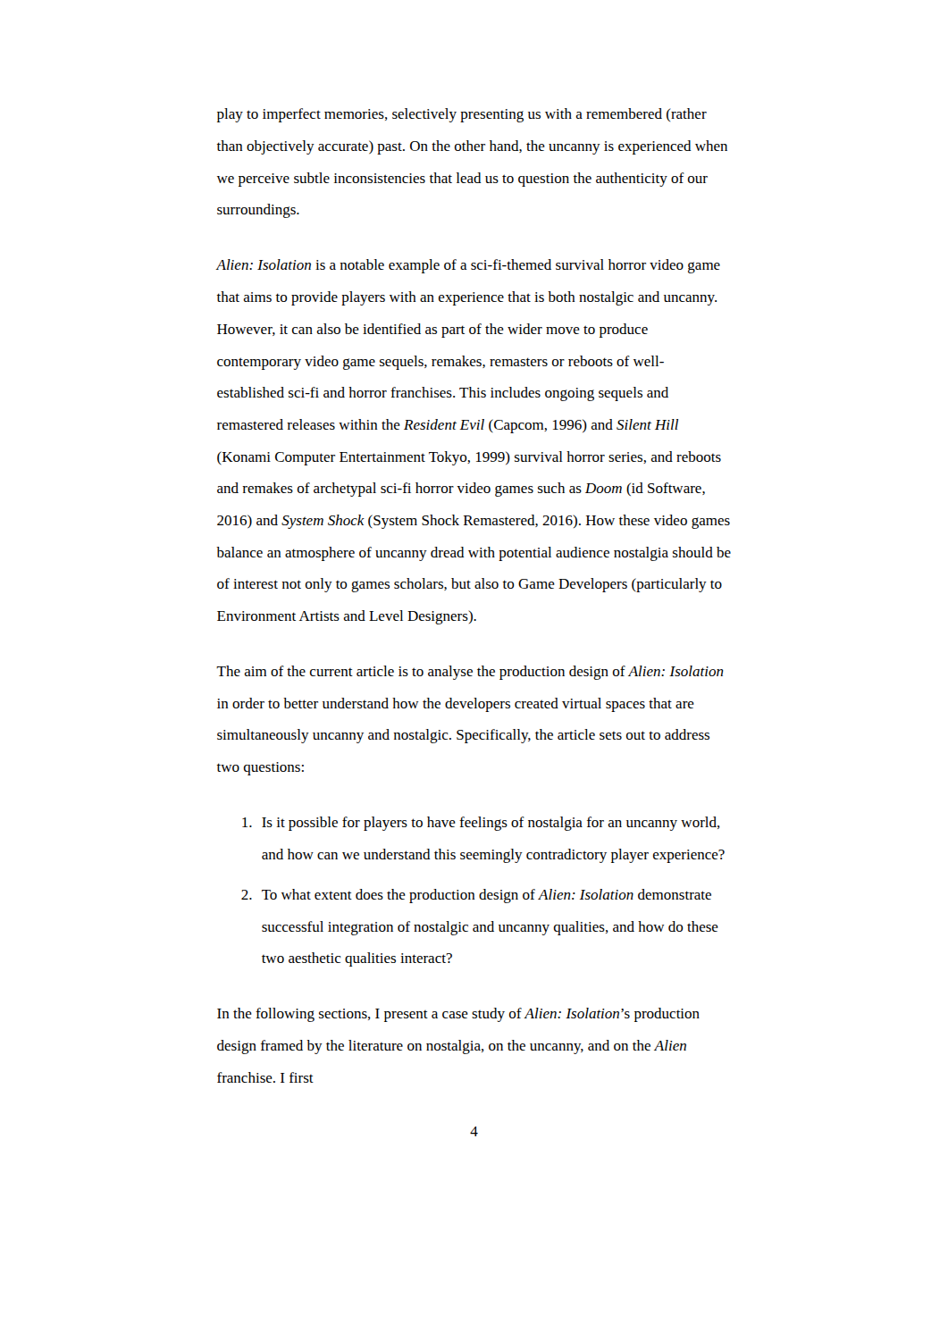play to imperfect memories, selectively presenting us with a remembered (rather than objectively accurate) past. On the other hand, the uncanny is experienced when we perceive subtle inconsistencies that lead us to question the authenticity of our surroundings.
Alien: Isolation is a notable example of a sci-fi-themed survival horror video game that aims to provide players with an experience that is both nostalgic and uncanny. However, it can also be identified as part of the wider move to produce contemporary video game sequels, remakes, remasters or reboots of well-established sci-fi and horror franchises. This includes ongoing sequels and remastered releases within the Resident Evil (Capcom, 1996) and Silent Hill (Konami Computer Entertainment Tokyo, 1999) survival horror series, and reboots and remakes of archetypal sci-fi horror video games such as Doom (id Software, 2016) and System Shock (System Shock Remastered, 2016). How these video games balance an atmosphere of uncanny dread with potential audience nostalgia should be of interest not only to games scholars, but also to Game Developers (particularly to Environment Artists and Level Designers).
The aim of the current article is to analyse the production design of Alien: Isolation in order to better understand how the developers created virtual spaces that are simultaneously uncanny and nostalgic. Specifically, the article sets out to address two questions:
Is it possible for players to have feelings of nostalgia for an uncanny world, and how can we understand this seemingly contradictory player experience?
To what extent does the production design of Alien: Isolation demonstrate successful integration of nostalgic and uncanny qualities, and how do these two aesthetic qualities interact?
In the following sections, I present a case study of Alien: Isolation’s production design framed by the literature on nostalgia, on the uncanny, and on the Alien franchise. I first
4